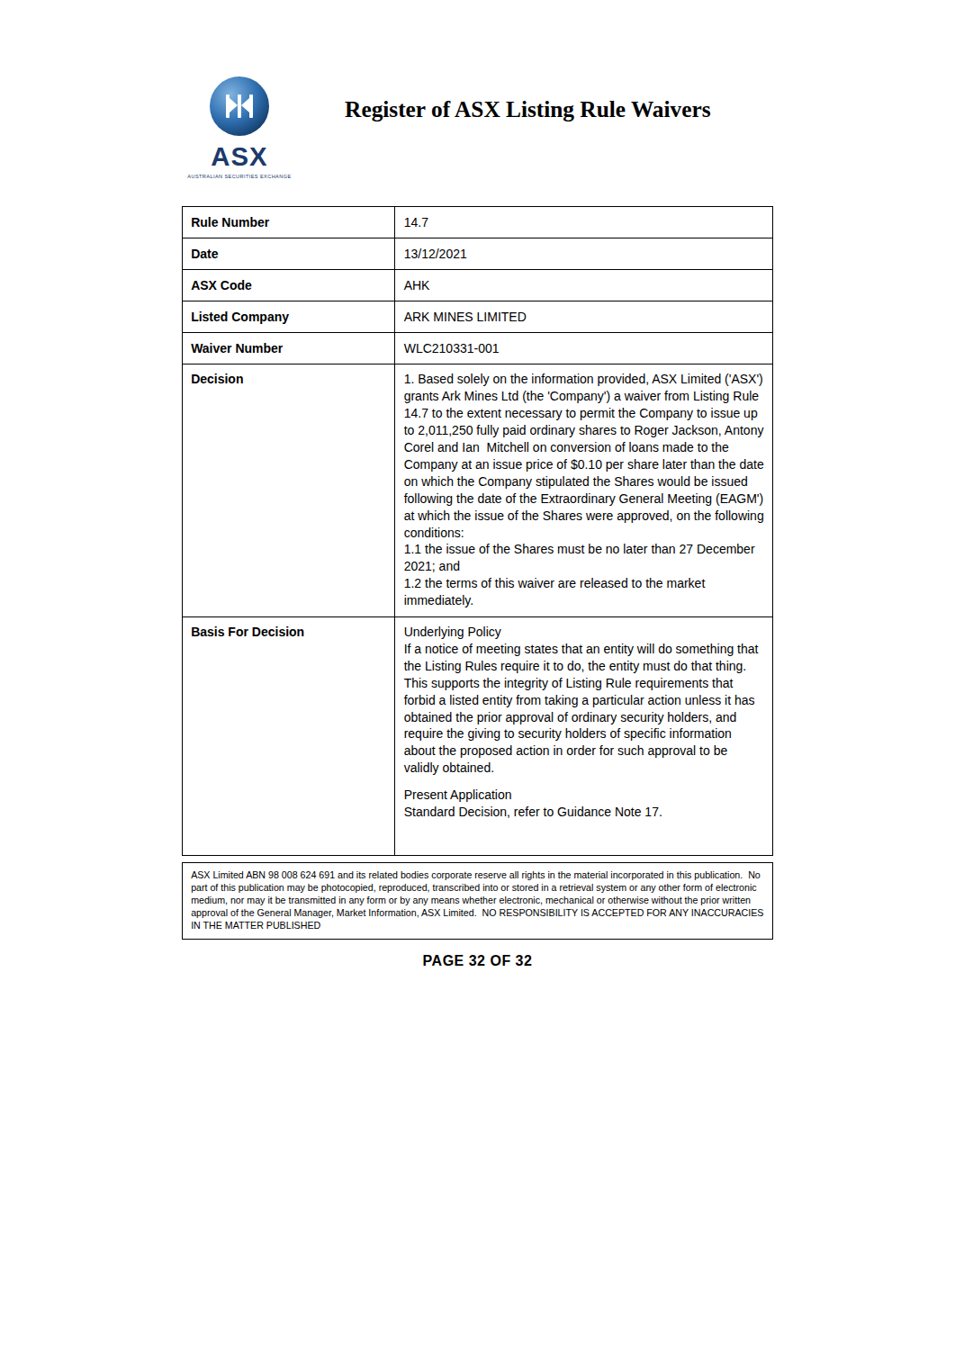ASX
AUSTRALIAN SECURITIES EXCHANGE
Register of ASX Listing Rule Waivers
| Rule Number | 14.7 |
| Date | 13/12/2021 |
| ASX Code | AHK |
| Listed Company | ARK MINES LIMITED |
| Waiver Number | WLC210331-001 |
| Decision | 1. Based solely on the information provided, ASX Limited ('ASX') grants Ark Mines Ltd (the 'Company') a waiver from Listing Rule 14.7 to the extent necessary to permit the Company to issue up to 2,011,250 fully paid ordinary shares to Roger Jackson, Antony Corel and Ian Mitchell on conversion of loans made to the Company at an issue price of $0.10 per share later than the date on which the Company stipulated the Shares would be issued following the date of the Extraordinary General Meeting (EAGM') at which the issue of the Shares were approved, on the following conditions: 1.1 the issue of the Shares must be no later than 27 December 2021; and 1.2 the terms of this waiver are released to the market immediately. |
| Basis For Decision | Underlying Policy If a notice of meeting states that an entity will do something that the Listing Rules require it to do, the entity must do that thing. This supports the integrity of Listing Rule requirements that forbid a listed entity from taking a particular action unless it has obtained the prior approval of ordinary security holders, and require the giving to security holders of specific information about the proposed action in order for such approval to be validly obtained. Present Application Standard Decision, refer to Guidance Note 17. |
ASX Limited ABN 98 008 624 691 and its related bodies corporate reserve all rights in the material incorporated in this publication. No part of this publication may be photocopied, reproduced, transcribed into or stored in a retrieval system or any other form of electronic medium, nor may it be transmitted in any form or by any means whether electronic, mechanical or otherwise without the prior written approval of the General Manager, Market Information, ASX Limited. NO RESPONSIBILITY IS ACCEPTED FOR ANY INACCURACIES IN THE MATTER PUBLISHED
PAGE 32 OF 32